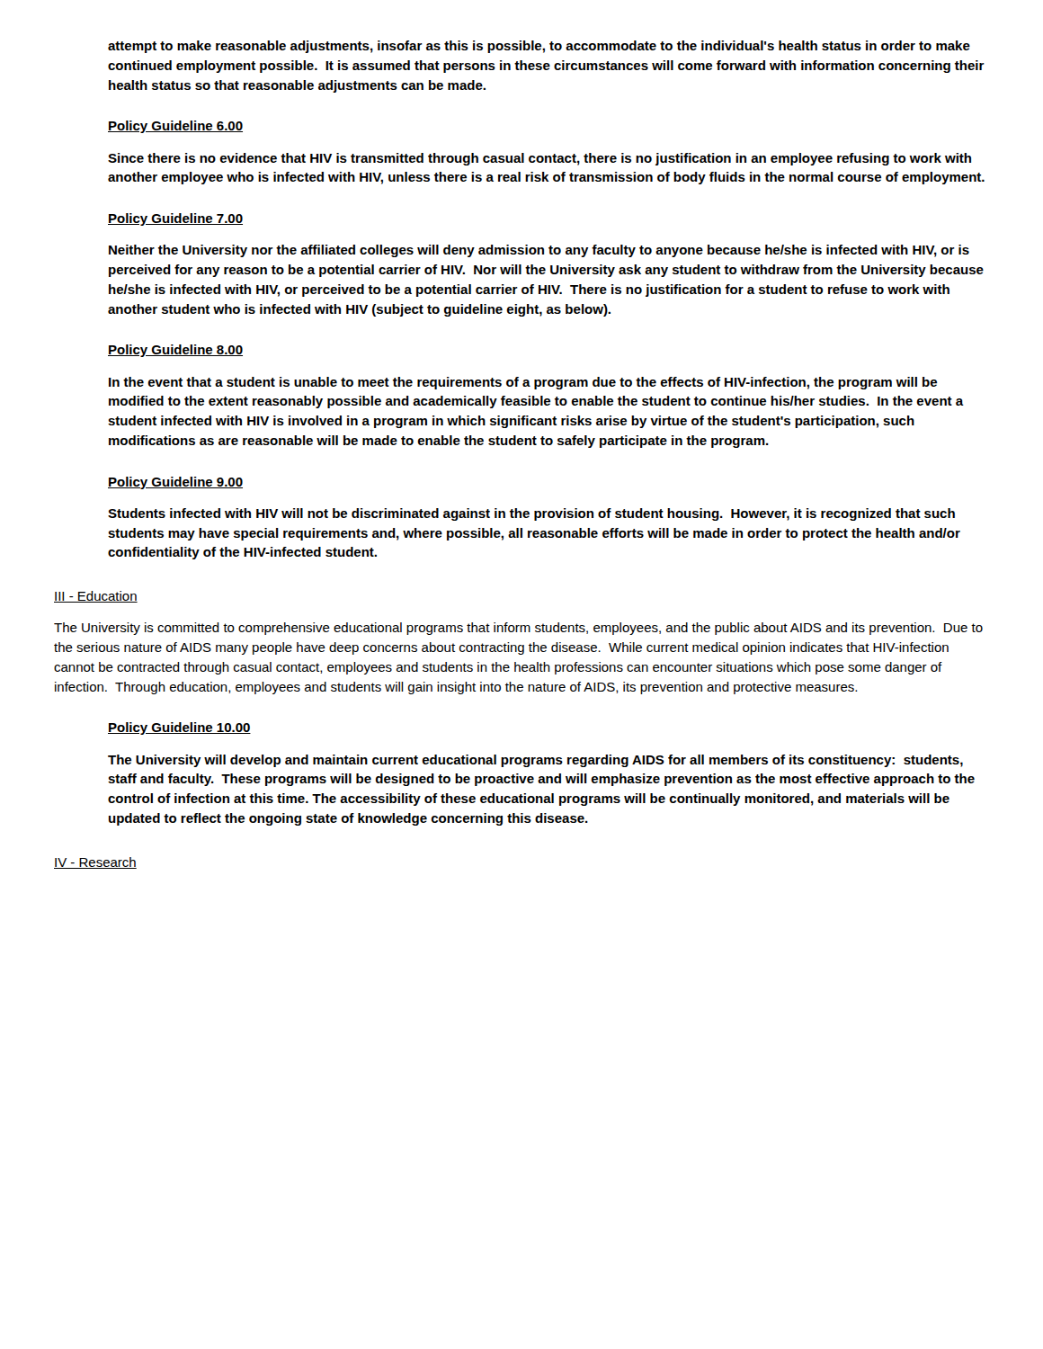attempt to make reasonable adjustments, insofar as this is possible, to accommodate to the individual's health status in order to make continued employment possible. It is assumed that persons in these circumstances will come forward with information concerning their health status so that reasonable adjustments can be made.
Policy Guideline 6.00
Since there is no evidence that HIV is transmitted through casual contact, there is no justification in an employee refusing to work with another employee who is infected with HIV, unless there is a real risk of transmission of body fluids in the normal course of employment.
Policy Guideline 7.00
Neither the University nor the affiliated colleges will deny admission to any faculty to anyone because he/she is infected with HIV, or is perceived for any reason to be a potential carrier of HIV. Nor will the University ask any student to withdraw from the University because he/she is infected with HIV, or perceived to be a potential carrier of HIV. There is no justification for a student to refuse to work with another student who is infected with HIV (subject to guideline eight, as below).
Policy Guideline 8.00
In the event that a student is unable to meet the requirements of a program due to the effects of HIV-infection, the program will be modified to the extent reasonably possible and academically feasible to enable the student to continue his/her studies. In the event a student infected with HIV is involved in a program in which significant risks arise by virtue of the student's participation, such modifications as are reasonable will be made to enable the student to safely participate in the program.
Policy Guideline 9.00
Students infected with HIV will not be discriminated against in the provision of student housing. However, it is recognized that such students may have special requirements and, where possible, all reasonable efforts will be made in order to protect the health and/or confidentiality of the HIV-infected student.
III - Education
The University is committed to comprehensive educational programs that inform students, employees, and the public about AIDS and its prevention. Due to the serious nature of AIDS many people have deep concerns about contracting the disease. While current medical opinion indicates that HIV-infection cannot be contracted through casual contact, employees and students in the health professions can encounter situations which pose some danger of infection. Through education, employees and students will gain insight into the nature of AIDS, its prevention and protective measures.
Policy Guideline 10.00
The University will develop and maintain current educational programs regarding AIDS for all members of its constituency: students, staff and faculty. These programs will be designed to be proactive and will emphasize prevention as the most effective approach to the control of infection at this time. The accessibility of these educational programs will be continually monitored, and materials will be updated to reflect the ongoing state of knowledge concerning this disease.
IV - Research